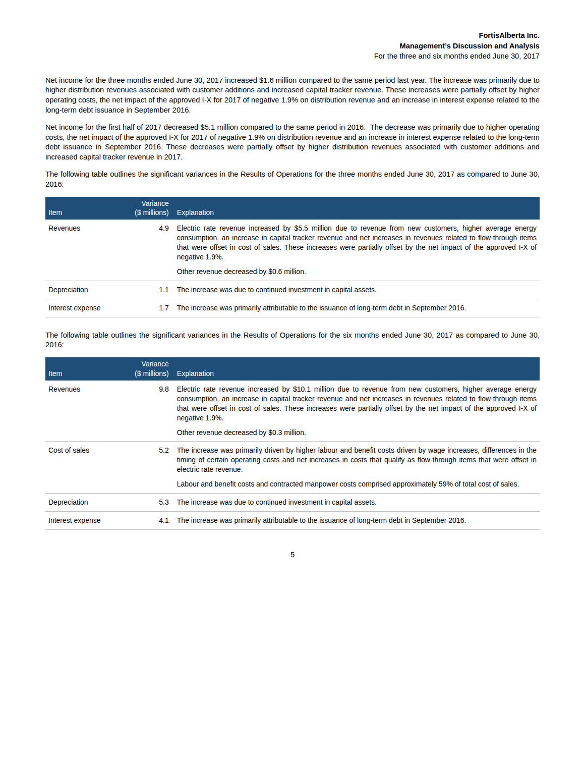FortisAlberta Inc.
Management’s Discussion and Analysis
For the three and six months ended June 30, 2017
Net income for the three months ended June 30, 2017 increased $1.6 million compared to the same period last year. The increase was primarily due to higher distribution revenues associated with customer additions and increased capital tracker revenue. These increases were partially offset by higher operating costs, the net impact of the approved I-X for 2017 of negative 1.9% on distribution revenue and an increase in interest expense related to the long-term debt issuance in September 2016.
Net income for the first half of 2017 decreased $5.1 million compared to the same period in 2016. The decrease was primarily due to higher operating costs, the net impact of the approved I-X for 2017 of negative 1.9% on distribution revenue and an increase in interest expense related to the long-term debt issuance in September 2016. These decreases were partially offset by higher distribution revenues associated with customer additions and increased capital tracker revenue in 2017.
The following table outlines the significant variances in the Results of Operations for the three months ended June 30, 2017 as compared to June 30, 2016:
| Item | Variance ($ millions) | Explanation |
| --- | --- | --- |
| Revenues | 4.9 | Electric rate revenue increased by $5.5 million due to revenue from new customers, higher average energy consumption, an increase in capital tracker revenue and net increases in revenues related to flow-through items that were offset in cost of sales. These increases were partially offset by the net impact of the approved I-X of negative 1.9%. Other revenue decreased by $0.6 million. |
| Depreciation | 1.1 | The increase was due to continued investment in capital assets. |
| Interest expense | 1.7 | The increase was primarily attributable to the issuance of long-term debt in September 2016. |
The following table outlines the significant variances in the Results of Operations for the six months ended June 30, 2017 as compared to June 30, 2016:
| Item | Variance ($ millions) | Explanation |
| --- | --- | --- |
| Revenues | 9.8 | Electric rate revenue increased by $10.1 million due to revenue from new customers, higher average energy consumption, an increase in capital tracker revenue and net increases in revenues related to flow-through items that were offset in cost of sales. These increases were partially offset by the net impact of the approved I-X of negative 1.9%. Other revenue decreased by $0.3 million. |
| Cost of sales | 5.2 | The increase was primarily driven by higher labour and benefit costs driven by wage increases, differences in the timing of certain operating costs and net increases in costs that qualify as flow-through items that were offset in electric rate revenue. Labour and benefit costs and contracted manpower costs comprised approximately 59% of total cost of sales. |
| Depreciation | 5.3 | The increase was due to continued investment in capital assets. |
| Interest expense | 4.1 | The increase was primarily attributable to the issuance of long-term debt in September 2016. |
5